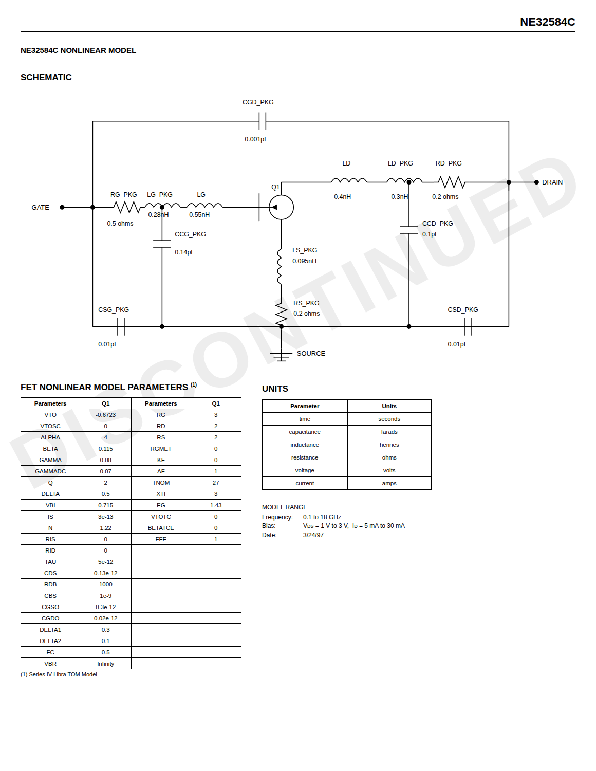DISCONTINUED
NE32584C
NE32584C NONLINEAR MODEL
SCHEMATIC
CGD_PKG 0.001pF DRAIN LD 0.4nH LD_PKG 0.3nH RD_PKG 0.2 ohms Q1 GATE RG_PKG 0.5 ohms LG_PKG 0.28nH LG 0.55nH CCG_PKG 0.14pF LS_PKG 0.095nH CCD_PKG 0.1pF RS_PKG 0.2 ohms CSG_PKG 0.01pF CSD_PKG 0.01pF SOURCE
FET NONLINEAR MODEL PARAMETERS (1)
| Parameters | Q1 | Parameters | Q1 |
| --- | --- | --- | --- |
| VTO | -0.6723 | RG | 3 |
| VTOSC | 0 | RD | 2 |
| ALPHA | 4 | RS | 2 |
| BETA | 0.115 | RGMET | 0 |
| GAMMA | 0.08 | KF | 0 |
| GAMMADC | 0.07 | AF | 1 |
| Q | 2 | TNOM | 27 |
| DELTA | 0.5 | XTI | 3 |
| VBI | 0.715 | EG | 1.43 |
| IS | 3e-13 | VTOTC | 0 |
| N | 1.22 | BETATCE | 0 |
| RIS | 0 | FFE | 1 |
| RID | 0 | | |
| TAU | 5e-12 | | |
| CDS | 0.13e-12 | | |
| RDB | 1000 | | |
| CBS | 1e-9 | | |
| CGSO | 0.3e-12 | | |
| CGDO | 0.02e-12 | | |
| DELTA1 | 0.3 | | |
| DELTA2 | 0.1 | | |
| FC | 0.5 | | |
| VBR | Infinity | | |
(1) Series IV Libra TOM Model
UNITS
| Parameter | Units |
| --- | --- |
| time | seconds |
| capacitance | farads |
| inductance | henries |
| resistance | ohms |
| voltage | volts |
| current | amps |
MODEL RANGE
Frequency:
0.1 to 18 GHz
Bias:
VDS = 1 V to 3 V, ID = 5 mA to 30 mA
Date:
3/24/97